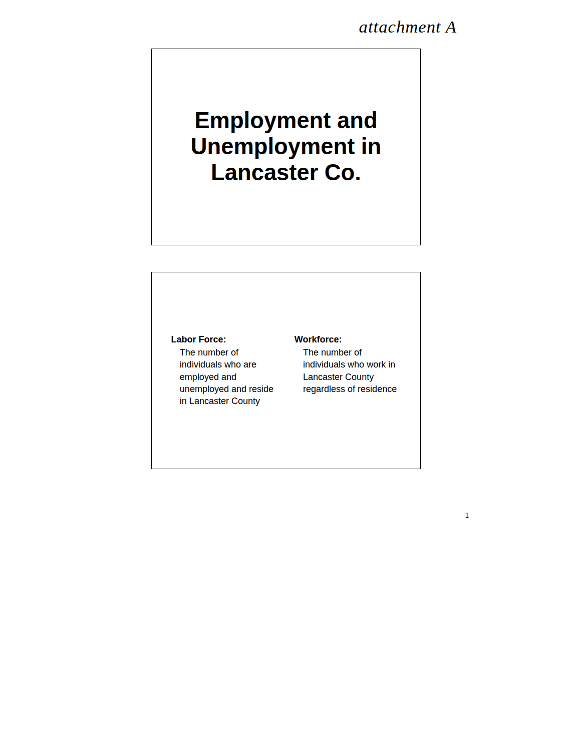attachment A
Employment and Unemployment in Lancaster Co.
Labor Force:
The number of individuals who are employed and unemployed and reside in Lancaster County
Workforce:
The number of individuals who work in Lancaster County regardless of residence
1